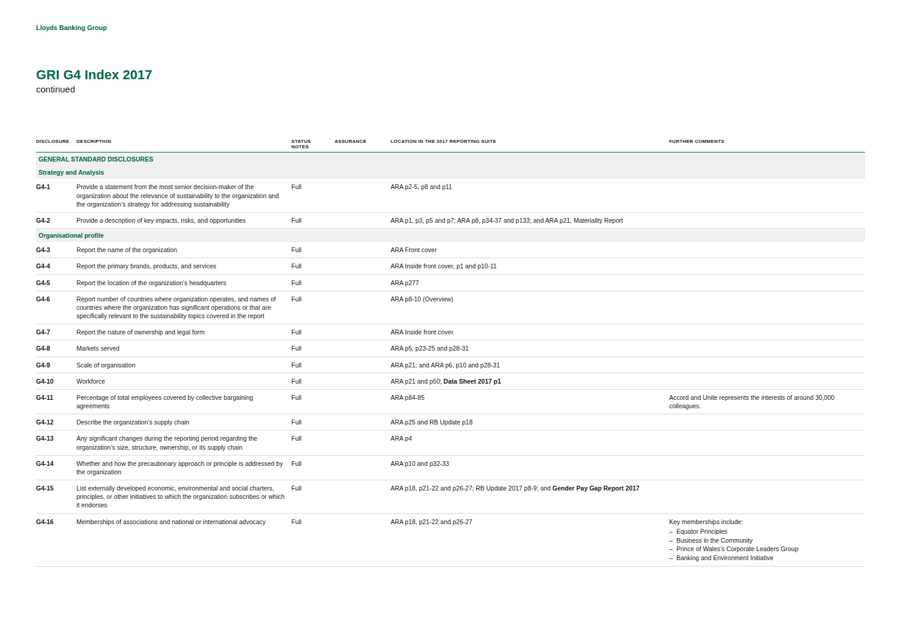Lloyds Banking Group
GRI G4 Index 2017
continued
| Disclosure | Description | Status Notes | Assurance | Location in the 2017 reporting suite | Further comments |
| --- | --- | --- | --- | --- | --- |
| GENERAL STANDARD DISCLOSURES |
| Strategy and Analysis |
| G4-1 | Provide a statement from the most senior decision-maker of the organization about the relevance of sustainability to the organization and the organization’s strategy for addressing sustainability | Full | | ARA p2-5, p8 and p11 | |
| G4-2 | Provide a description of key impacts, risks, and opportunities | Full | | ARA p1, p3, p5 and p7; ARA p8, p34-37 and p133; and ARA p21, Materiality Report | |
| Organisational profile |
| G4-3 | Report the name of the organization | Full | | ARA Front cover | |
| G4-4 | Report the primary brands, products, and services | Full | | ARA Inside front cover, p1 and p10-11 | |
| G4-5 | Report the location of the organization’s headquarters | Full | | ARA p277 | |
| G4-6 | Report number of countries where organization operates, and names of countries where the organization has significant operations or that are specifically relevant to the sustainability topics covered in the report | Full | | ARA p8-10 (Overview) | |
| G4-7 | Report the nature of ownership and legal form | Full | | ARA Inside front cover | |
| G4-8 | Markets served | Full | | ARA p5, p23-25 and p28-31 | |
| G4-9 | Scale of organisation | Full | | ARA p21; and ARA p6, p10 and p28-31 | |
| G4-10 | Workforce | Full | | ARA p21 and p50; Data Sheet 2017 p1 | |
| G4-11 | Percentage of total employees covered by collective bargaining agreements | Full | | ARA p84-85 | Accord and Unite represents the interests of around 30,000 colleagues. |
| G4-12 | Describe the organization’s supply chain | Full | | ARA p25 and RB Update p18 | |
| G4-13 | Any significant changes during the reporting period regarding the organization’s size, structure, ownership, or its supply chain | Full | | ARA p4 | |
| G4-14 | Whether and how the precautionary approach or principle is addressed by the organization | Full | | ARA p10 and p32-33 | |
| G4-15 | List externally developed economic, environmental and social charters, principles, or other initiatives to which the organization subscribes or which it endorses | Full | | ARA p18, p21-22 and p26-27; RB Update 2017 p8-9; and Gender Pay Gap Report 2017 | |
| G4-16 | Memberships of associations and national or international advocacy | Full | | ARA p18, p21-22 and p26-27 | Key memberships include: Equator Principles Business in the Community Prince of Wales’s Corporate Leaders Group Banking and Environment Initiative |